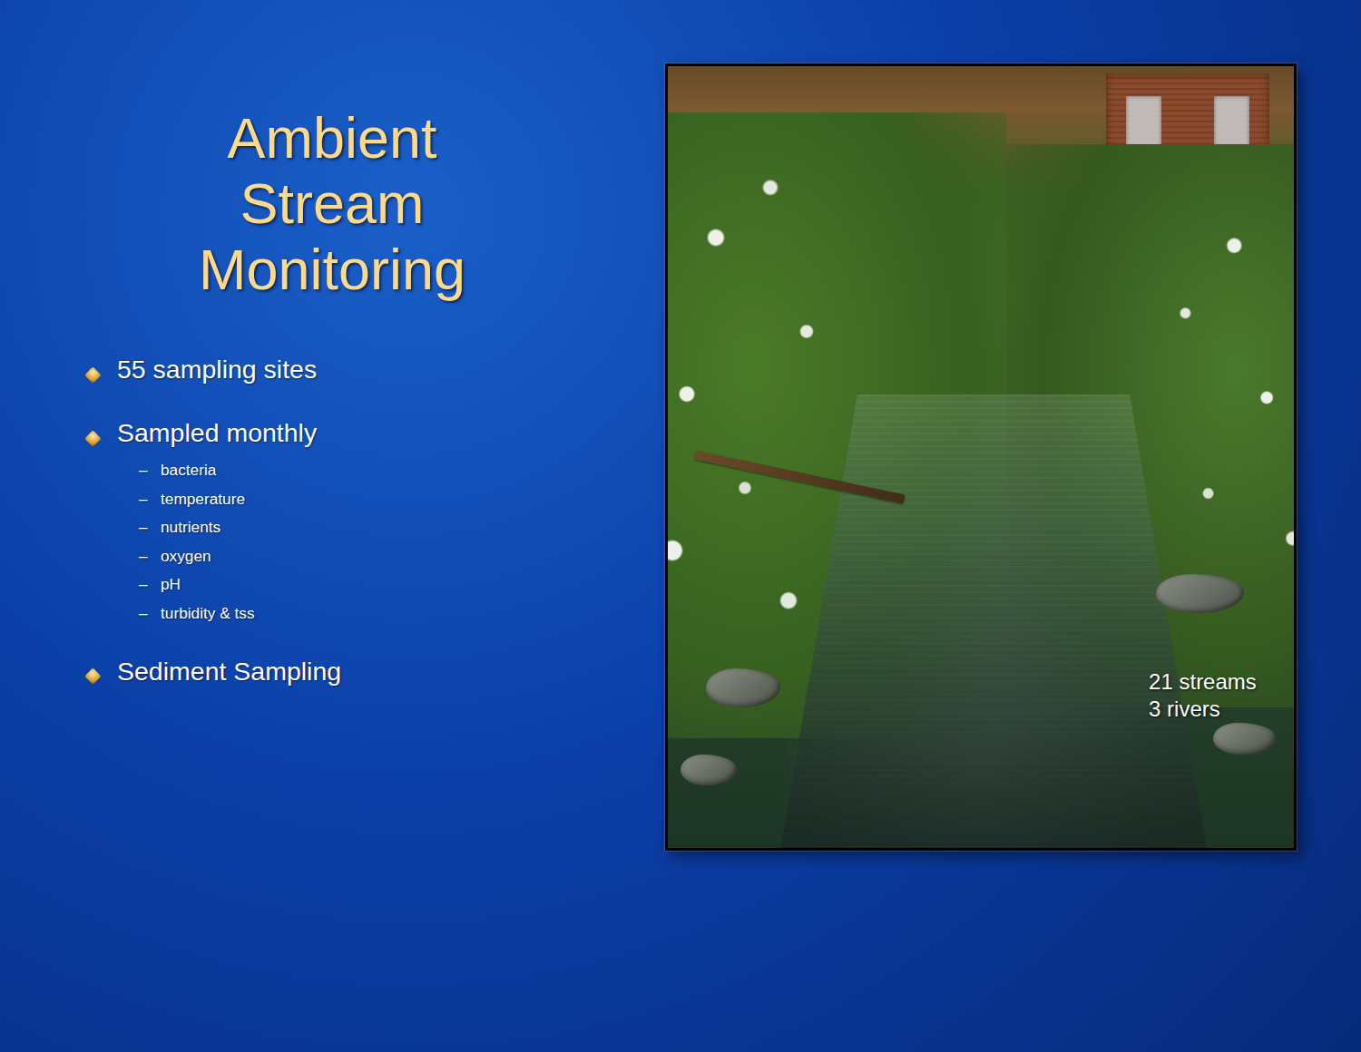Ambient
Stream
Monitoring
55 sampling sites
Sampled monthly
bacteria
temperature
nutrients
oxygen
pH
turbidity & tss
Sediment Sampling
21 streams
3 rivers